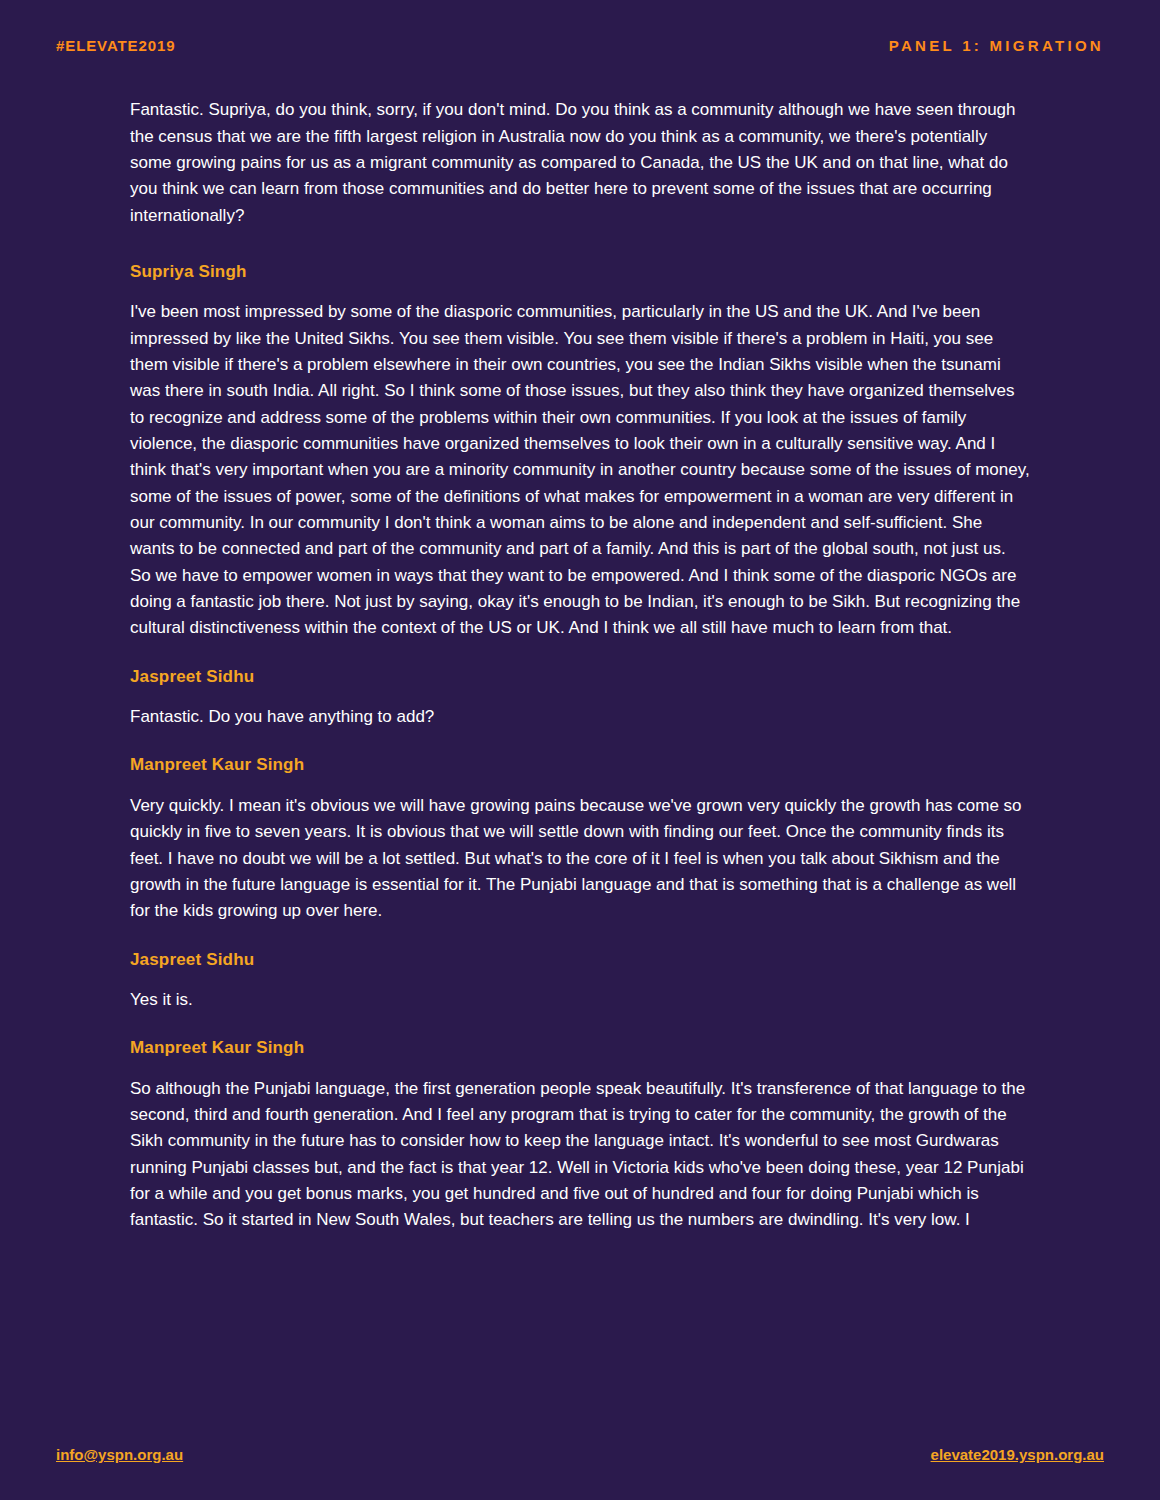#ELEVATE2019 PANEL 1: MIGRATION
Fantastic. Supriya, do you think, sorry, if you don't mind. Do you think as a community although we have seen through the census that we are the fifth largest religion in Australia now do you think as a community, we there's potentially some growing pains for us as a migrant community as compared to Canada, the US the UK and on that line, what do you think we can learn from those communities and do better here to prevent some of the issues that are occurring internationally?
Supriya Singh
I've been most impressed by some of the diasporic communities, particularly in the US and the UK. And I've been impressed by like the United Sikhs. You see them visible. You see them visible if there's a problem in Haiti, you see them visible if there's a problem elsewhere in their own countries, you see the Indian Sikhs visible when the tsunami was there in south India. All right. So I think some of those issues, but they also think they have organized themselves to recognize and address some of the problems within their own communities. If you look at the issues of family violence, the diasporic communities have organized themselves to look their own in a culturally sensitive way. And I think that's very important when you are a minority community in another country because some of the issues of money, some of the issues of power, some of the definitions of what makes for empowerment in a woman are very different in our community. In our community I don't think a woman aims to be alone and independent and self-sufficient. She wants to be connected and part of the community and part of a family. And this is part of the global south, not just us. So we have to empower women in ways that they want to be empowered. And I think some of the diasporic NGOs are doing a fantastic job there. Not just by saying, okay it's enough to be Indian, it's enough to be Sikh. But recognizing the cultural distinctiveness within the context of the US or UK. And I think we all still have much to learn from that.
Jaspreet Sidhu
Fantastic. Do you have anything to add?
Manpreet Kaur Singh
Very quickly. I mean it's obvious we will have growing pains because we've grown very quickly the growth has come so quickly in five to seven years. It is obvious that we will settle down with finding our feet. Once the community finds its feet. I have no doubt we will be a lot settled. But what's to the core of it I feel is when you talk about Sikhism and the growth in the future language is essential for it. The Punjabi language and that is something that is a challenge as well for the kids growing up over here.
Jaspreet Sidhu
Yes it is.
Manpreet Kaur Singh
So although the Punjabi language, the first generation people speak beautifully. It's transference of that language to the second, third and fourth generation. And I feel any program that is trying to cater for the community, the growth of the Sikh community in the future has to consider how to keep the language intact. It's wonderful to see most Gurdwaras running Punjabi classes but, and the fact is that year 12. Well in Victoria kids who've been doing these, year 12 Punjabi for a while and you get bonus marks, you get hundred and five out of hundred and four for doing Punjabi which is fantastic. So it started in New South Wales, but teachers are telling us the numbers are dwindling. It's very low. I
info@yspn.org.au elevate2019.yspn.org.au